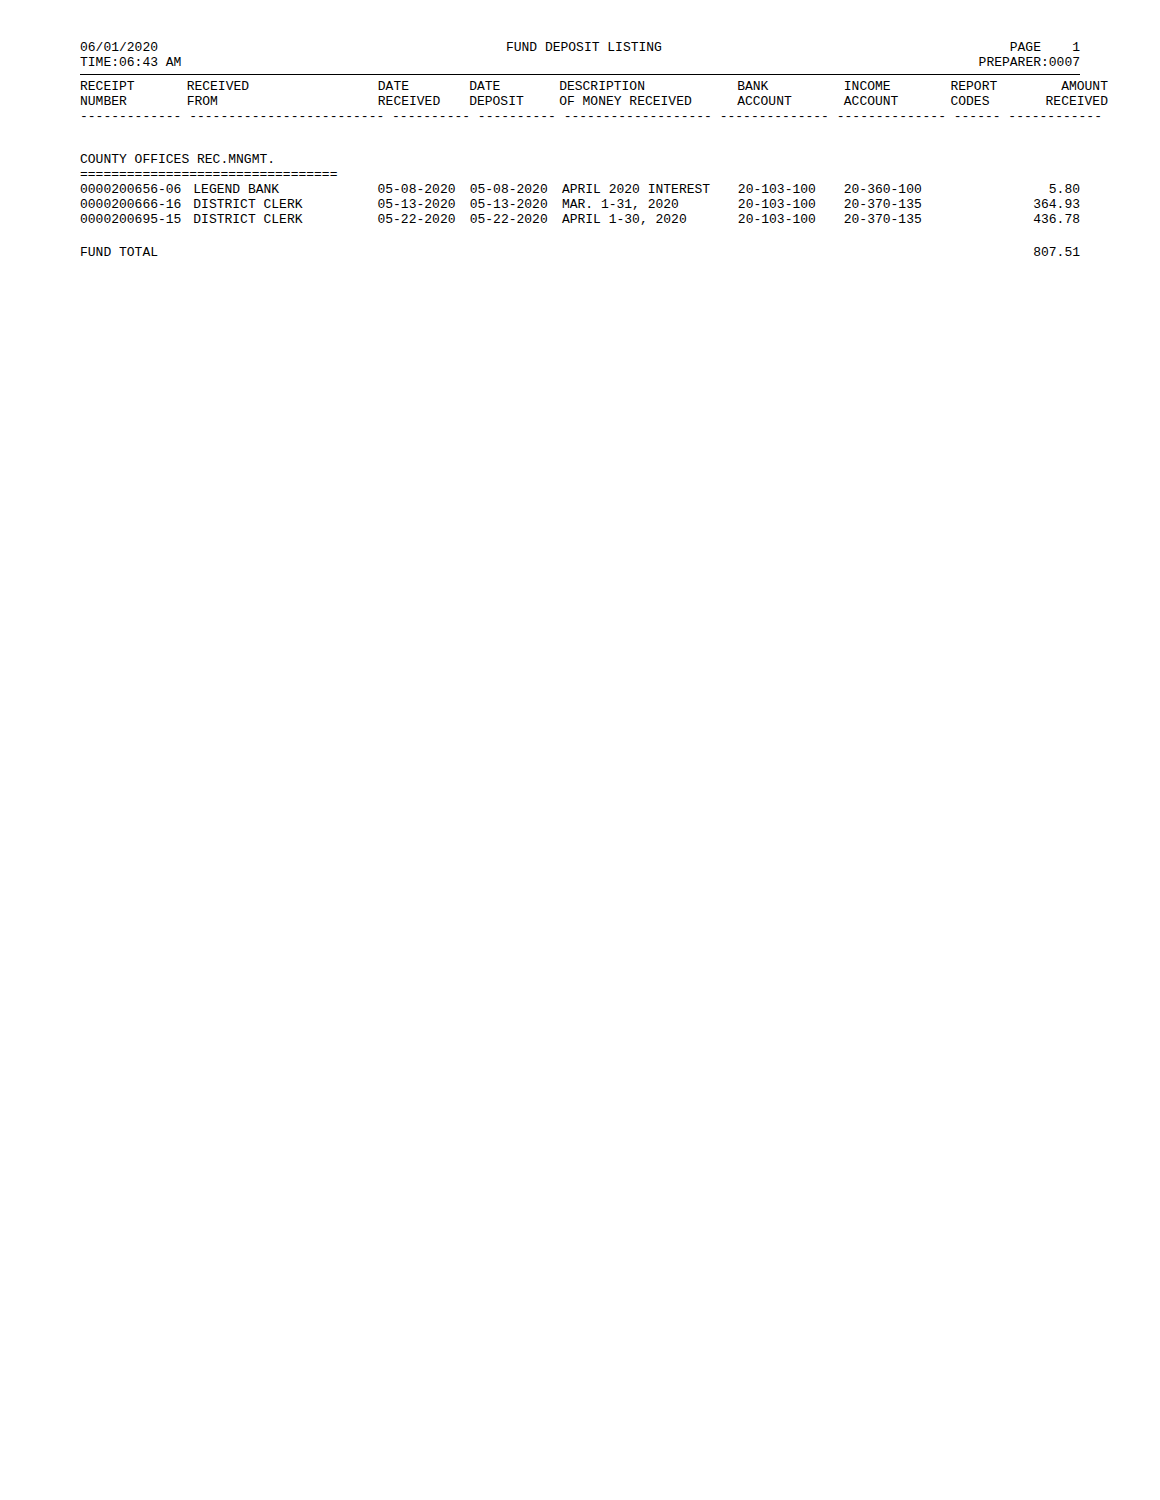06/01/2020 FUND DEPOSIT LISTING PAGE 1
TIME:06:43 AM PREPARER:0007
| RECEIPT | RECEIVED | DATE | DATE | DESCRIPTION | BANK | INCOME | REPORT | AMOUNT |
| --- | --- | --- | --- | --- | --- | --- | --- | --- |
| NUMBER | FROM | RECEIVED | DEPOSIT | OF MONEY RECEIVED | ACCOUNT | ACCOUNT | CODES | RECEIVED |
| ------------- ------------------------- ---------- ---------- ------------------- -------------- -------------- ------ ------------ |
COUNTY OFFICES REC.MNGMT.
=================================
| 0000200656-06 | LEGEND BANK | 05-08-2020 | 05-08-2020 | APRIL 2020 INTEREST | 20-103-100 | 20-360-100 | | 5.80 |
| 0000200666-16 | DISTRICT CLERK | 05-13-2020 | 05-13-2020 | MAR. 1-31, 2020 | 20-103-100 | 20-370-135 | | 364.93 |
| 0000200695-15 | DISTRICT CLERK | 05-22-2020 | 05-22-2020 | APRIL 1-30, 2020 | 20-103-100 | 20-370-135 | | 436.78 |
FUND TOTAL 807.51